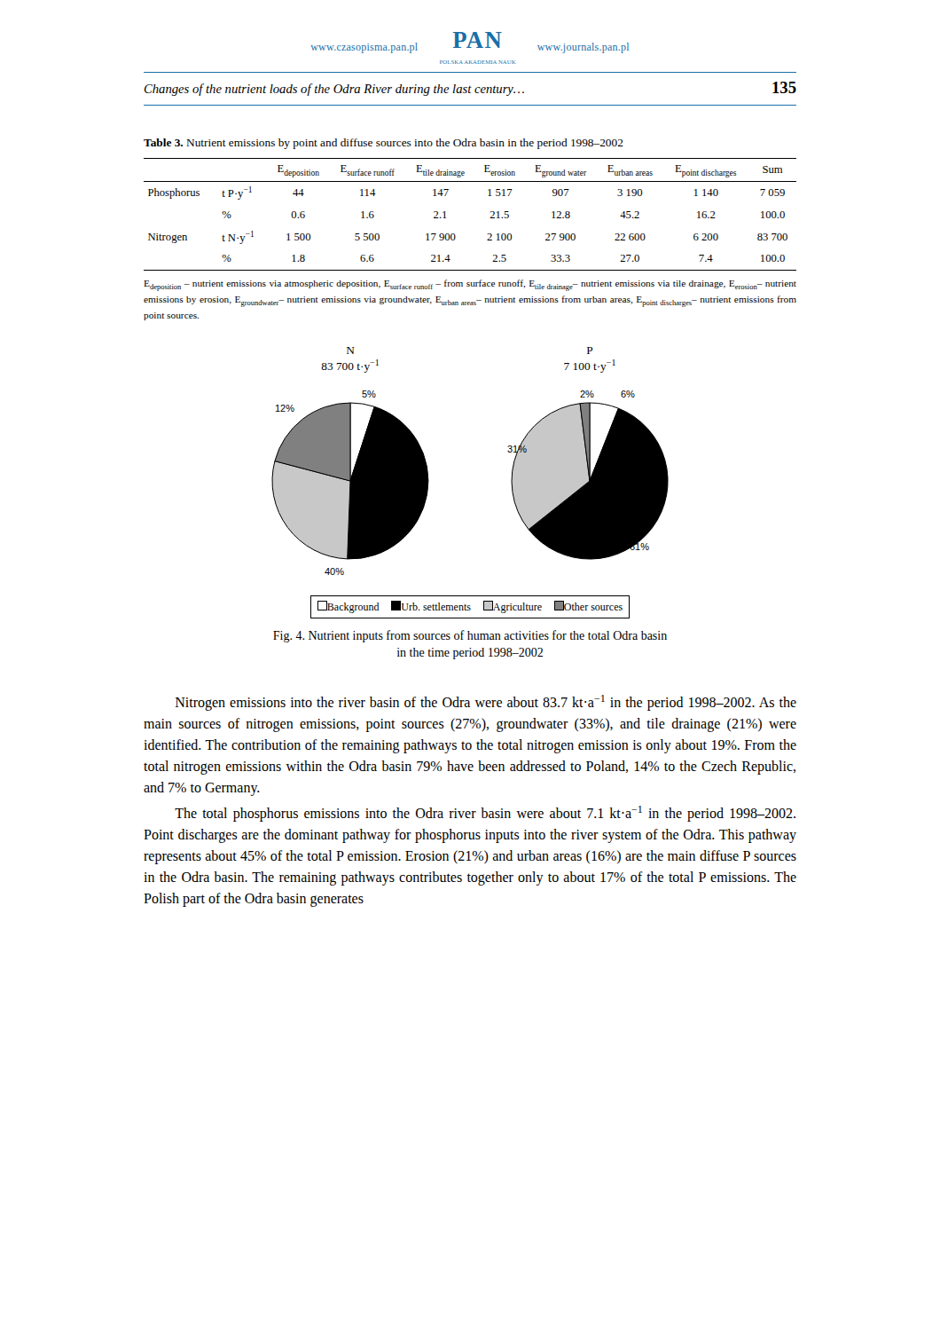www.czasopisma.pan.pl PAN
POLSKA AKADEMIA NAUK www.journals.pan.pl
Changes of the nutrient loads of the Odra River during the last century… 135
Table 3. Nutrient emissions by point and diffuse sources into the Odra basin in the period 1998–2002
| | | E deposition | E surface runoff | E tile drainage | E erosion | E ground water | E urban areas | E point discharges | Sum |
| --- | --- | --- | --- | --- | --- | --- | --- | --- | --- |
| Phosphorus | t P·y −1 | 44 | 114 | 147 | 1 517 | 907 | 3 190 | 1 140 | 7 059 |
| | % | 0.6 | 1.6 | 2.1 | 21.5 | 12.8 | 45.2 | 16.2 | 100.0 |
| Nitrogen | t N·y −1 | 1 500 | 5 500 | 17 900 | 2 100 | 27 900 | 22 600 | 6 200 | 83 700 |
| | % | 1.8 | 6.6 | 21.4 | 2.5 | 33.3 | 27.0 | 7.4 | 100.0 |
Edeposition – nutrient emissions via atmospheric deposition, Esurface runoff – from surface runoff, Etile drainage– nutrient emissions via tile drainage, Eerosion– nutrient emissions by erosion, Egroundwater– nutrient emissions via groundwater, Eurban areas– nutrient emissions from urban areas, Epoint discharges– nutrient emissions from point sources.
N
83 700 t·y−1
5% 12% 34% 40%
P
7 100 t·y−1
6% 2% 31% 61%
Background Urb. settlements Agriculture Other sources
Fig. 4. Nutrient inputs from sources of human activities for the total Odra basin
in the time period 1998–2002
Nitrogen emissions into the river basin of the Odra were about 83.7 kt·a−1 in the period 1998–2002. As the main sources of nitrogen emissions, point sources (27%), groundwater (33%), and tile drainage (21%) were identified. The contribution of the remaining pathways to the total nitrogen emission is only about 19%. From the total nitrogen emissions within the Odra basin 79% have been addressed to Poland, 14% to the Czech Republic, and 7% to Germany.
The total phosphorus emissions into the Odra river basin were about 7.1 kt·a−1 in the period 1998–2002. Point discharges are the dominant pathway for phosphorus inputs into the river system of the Odra. This pathway represents about 45% of the total P emission. Erosion (21%) and urban areas (16%) are the main diffuse P sources in the Odra basin. The remaining pathways contributes together only to about 17% of the total P emissions. The Polish part of the Odra basin generates